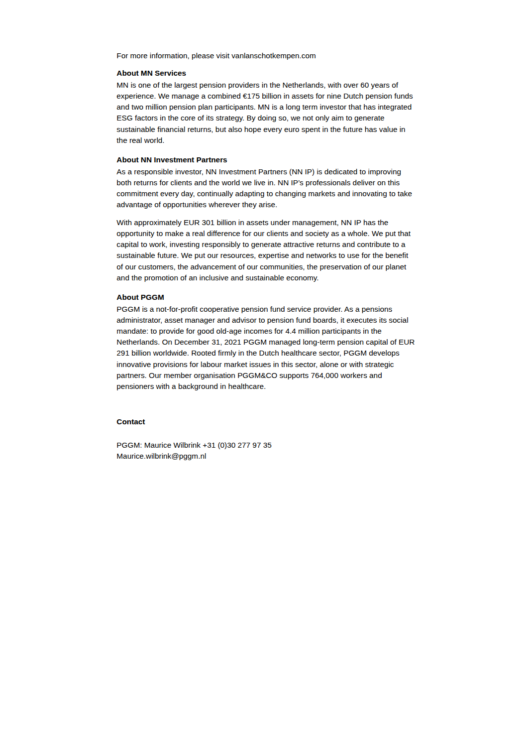For more information, please visit vanlanschotkempen.com
About MN Services
MN is one of the largest pension providers in the Netherlands, with over 60 years of experience. We manage a combined €175 billion in assets for nine Dutch pension funds and two million pension plan participants. MN is a long term investor that has integrated ESG factors in the core of its strategy. By doing so, we not only aim to generate sustainable financial returns, but also hope every euro spent in the future has value in the real world.
About NN Investment Partners
As a responsible investor, NN Investment Partners (NN IP) is dedicated to improving both returns for clients and the world we live in. NN IP’s professionals deliver on this commitment every day, continually adapting to changing markets and innovating to take advantage of opportunities wherever they arise.
With approximately EUR 301 billion in assets under management, NN IP has the opportunity to make a real difference for our clients and society as a whole. We put that capital to work, investing responsibly to generate attractive returns and contribute to a sustainable future. We put our resources, expertise and networks to use for the benefit of our customers, the advancement of our communities, the preservation of our planet and the promotion of an inclusive and sustainable economy.
About PGGM
PGGM is a not-for-profit cooperative pension fund service provider. As a pensions administrator, asset manager and advisor to pension fund boards, it executes its social mandate: to provide for good old-age incomes for 4.4 million participants in the Netherlands. On December 31, 2021 PGGM managed long-term pension capital of EUR 291 billion worldwide. Rooted firmly in the Dutch healthcare sector, PGGM develops innovative provisions for labour market issues in this sector, alone or with strategic partners. Our member organisation PGGM&CO supports 764,000 workers and pensioners with a background in healthcare.
Contact
PGGM: Maurice Wilbrink +31 (0)30 277 97 35
Maurice.wilbrink@pggm.nl